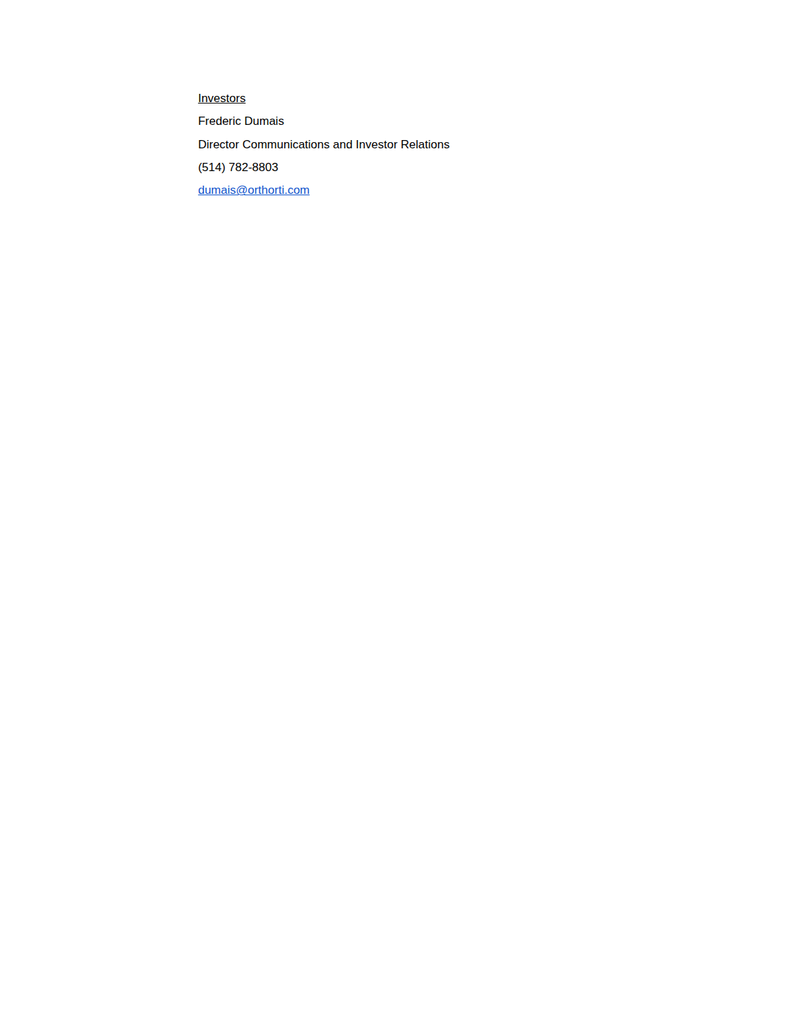Investors
Frederic Dumais
Director Communications and Investor Relations
(514) 782-8803
dumais@orthorti.com